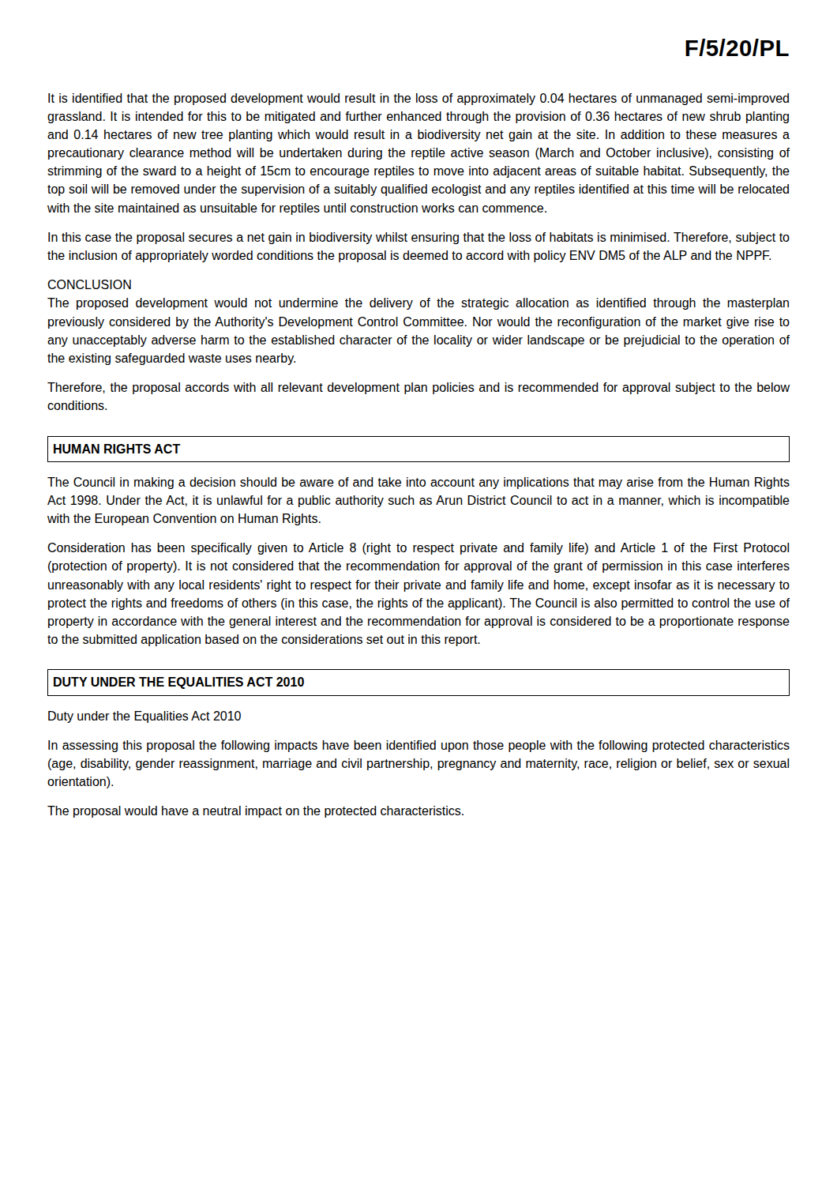F/5/20/PL
It is identified that the proposed development would result in the loss of approximately 0.04 hectares of unmanaged semi-improved grassland. It is intended for this to be mitigated and further enhanced through the provision of 0.36 hectares of new shrub planting and 0.14 hectares of new tree planting which would result in a biodiversity net gain at the site. In addition to these measures a precautionary clearance method will be undertaken during the reptile active season (March and October inclusive), consisting of strimming of the sward to a height of 15cm to encourage reptiles to move into adjacent areas of suitable habitat. Subsequently, the top soil will be removed under the supervision of a suitably qualified ecologist and any reptiles identified at this time will be relocated with the site maintained as unsuitable for reptiles until construction works can commence.
In this case the proposal secures a net gain in biodiversity whilst ensuring that the loss of habitats is minimised. Therefore, subject to the inclusion of appropriately worded conditions the proposal is deemed to accord with policy ENV DM5 of the ALP and the NPPF.
CONCLUSION
The proposed development would not undermine the delivery of the strategic allocation as identified through the masterplan previously considered by the Authority's Development Control Committee. Nor would the reconfiguration of the market give rise to any unacceptably adverse harm to the established character of the locality or wider landscape or be prejudicial to the operation of the existing safeguarded waste uses nearby.
Therefore, the proposal accords with all relevant development plan policies and is recommended for approval subject to the below conditions.
HUMAN RIGHTS ACT
The Council in making a decision should be aware of and take into account any implications that may arise from the Human Rights Act 1998. Under the Act, it is unlawful for a public authority such as Arun District Council to act in a manner, which is incompatible with the European Convention on Human Rights.
Consideration has been specifically given to Article 8 (right to respect private and family life) and Article 1 of the First Protocol (protection of property). It is not considered that the recommendation for approval of the grant of permission in this case interferes unreasonably with any local residents' right to respect for their private and family life and home, except insofar as it is necessary to protect the rights and freedoms of others (in this case, the rights of the applicant). The Council is also permitted to control the use of property in accordance with the general interest and the recommendation for approval is considered to be a proportionate response to the submitted application based on the considerations set out in this report.
DUTY UNDER THE EQUALITIES ACT 2010
Duty under the Equalities Act 2010
In assessing this proposal the following impacts have been identified upon those people with the following protected characteristics (age, disability, gender reassignment, marriage and civil partnership, pregnancy and maternity, race, religion or belief, sex or sexual orientation).
The proposal would have a neutral impact on the protected characteristics.